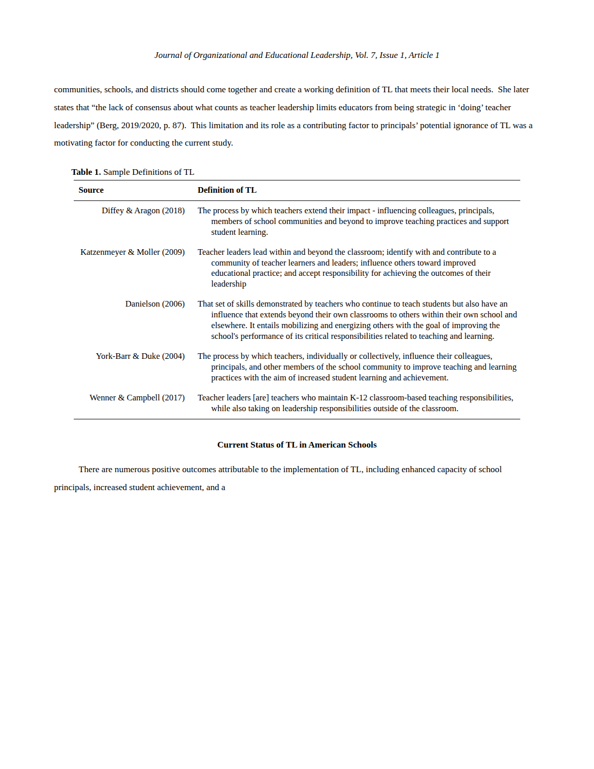Journal of Organizational and Educational Leadership, Vol. 7, Issue 1, Article 1
communities, schools, and districts should come together and create a working definition of TL that meets their local needs. She later states that “the lack of consensus about what counts as teacher leadership limits educators from being strategic in ‘doing’ teacher leadership” (Berg, 2019/2020, p. 87). This limitation and its role as a contributing factor to principals’ potential ignorance of TL was a motivating factor for conducting the current study.
Table 1. Sample Definitions of TL
| Source | Definition of TL |
| --- | --- |
| Diffey & Aragon (2018) | The process by which teachers extend their impact - influencing colleagues, principals, members of school communities and beyond to improve teaching practices and support student learning. |
| Katzenmeyer & Moller (2009) | Teacher leaders lead within and beyond the classroom; identify with and contribute to a community of teacher learners and leaders; influence others toward improved educational practice; and accept responsibility for achieving the outcomes of their leadership |
| Danielson (2006) | That set of skills demonstrated by teachers who continue to teach students but also have an influence that extends beyond their own classrooms to others within their own school and elsewhere. It entails mobilizing and energizing others with the goal of improving the school's performance of its critical responsibilities related to teaching and learning. |
| York-Barr & Duke (2004) | The process by which teachers, individually or collectively, influence their colleagues, principals, and other members of the school community to improve teaching and learning practices with the aim of increased student learning and achievement. |
| Wenner & Campbell (2017) | Teacher leaders [are] teachers who maintain K-12 classroom-based teaching responsibilities, while also taking on leadership responsibilities outside of the classroom. |
Current Status of TL in American Schools
There are numerous positive outcomes attributable to the implementation of TL, including enhanced capacity of school principals, increased student achievement, and a